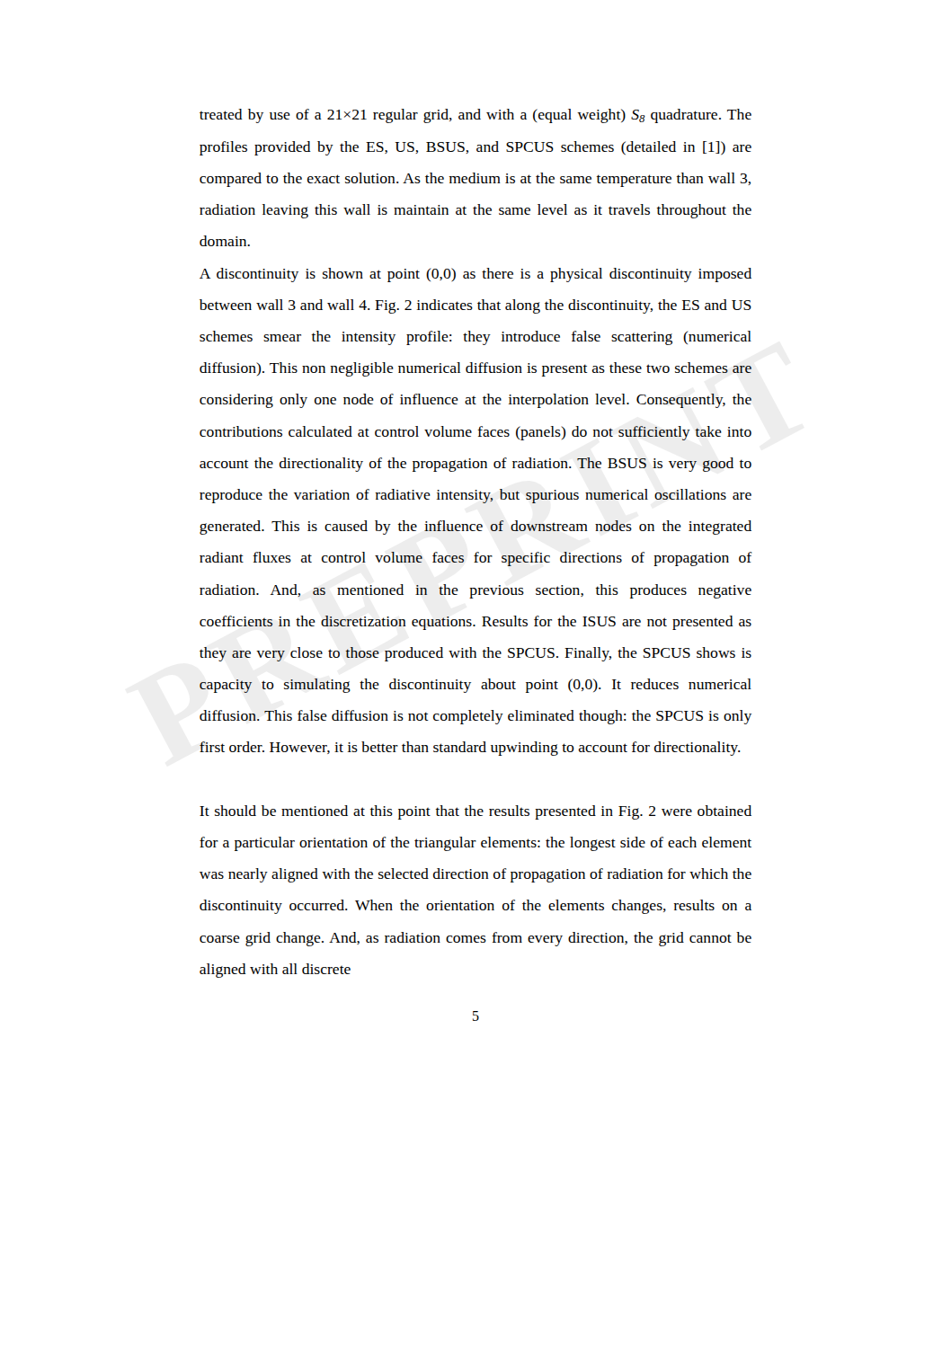PREPRINT
treated by use of a 21×21 regular grid, and with a (equal weight) S8 quadrature. The profiles provided by the ES, US, BSUS, and SPCUS schemes (detailed in [1]) are compared to the exact solution. As the medium is at the same temperature than wall 3, radiation leaving this wall is maintain at the same level as it travels throughout the domain.
A discontinuity is shown at point (0,0) as there is a physical discontinuity imposed between wall 3 and wall 4. Fig. 2 indicates that along the discontinuity, the ES and US schemes smear the intensity profile: they introduce false scattering (numerical diffusion). This non negligible numerical diffusion is present as these two schemes are considering only one node of influence at the interpolation level. Consequently, the contributions calculated at control volume faces (panels) do not sufficiently take into account the directionality of the propagation of radiation. The BSUS is very good to reproduce the variation of radiative intensity, but spurious numerical oscillations are generated. This is caused by the influence of downstream nodes on the integrated radiant fluxes at control volume faces for specific directions of propagation of radiation. And, as mentioned in the previous section, this produces negative coefficients in the discretization equations. Results for the ISUS are not presented as they are very close to those produced with the SPCUS. Finally, the SPCUS shows is capacity to simulating the discontinuity about point (0,0). It reduces numerical diffusion. This false diffusion is not completely eliminated though: the SPCUS is only first order. However, it is better than standard upwinding to account for directionality.
It should be mentioned at this point that the results presented in Fig. 2 were obtained for a particular orientation of the triangular elements: the longest side of each element was nearly aligned with the selected direction of propagation of radiation for which the discontinuity occurred. When the orientation of the elements changes, results on a coarse grid change. And, as radiation comes from every direction, the grid cannot be aligned with all discrete
5